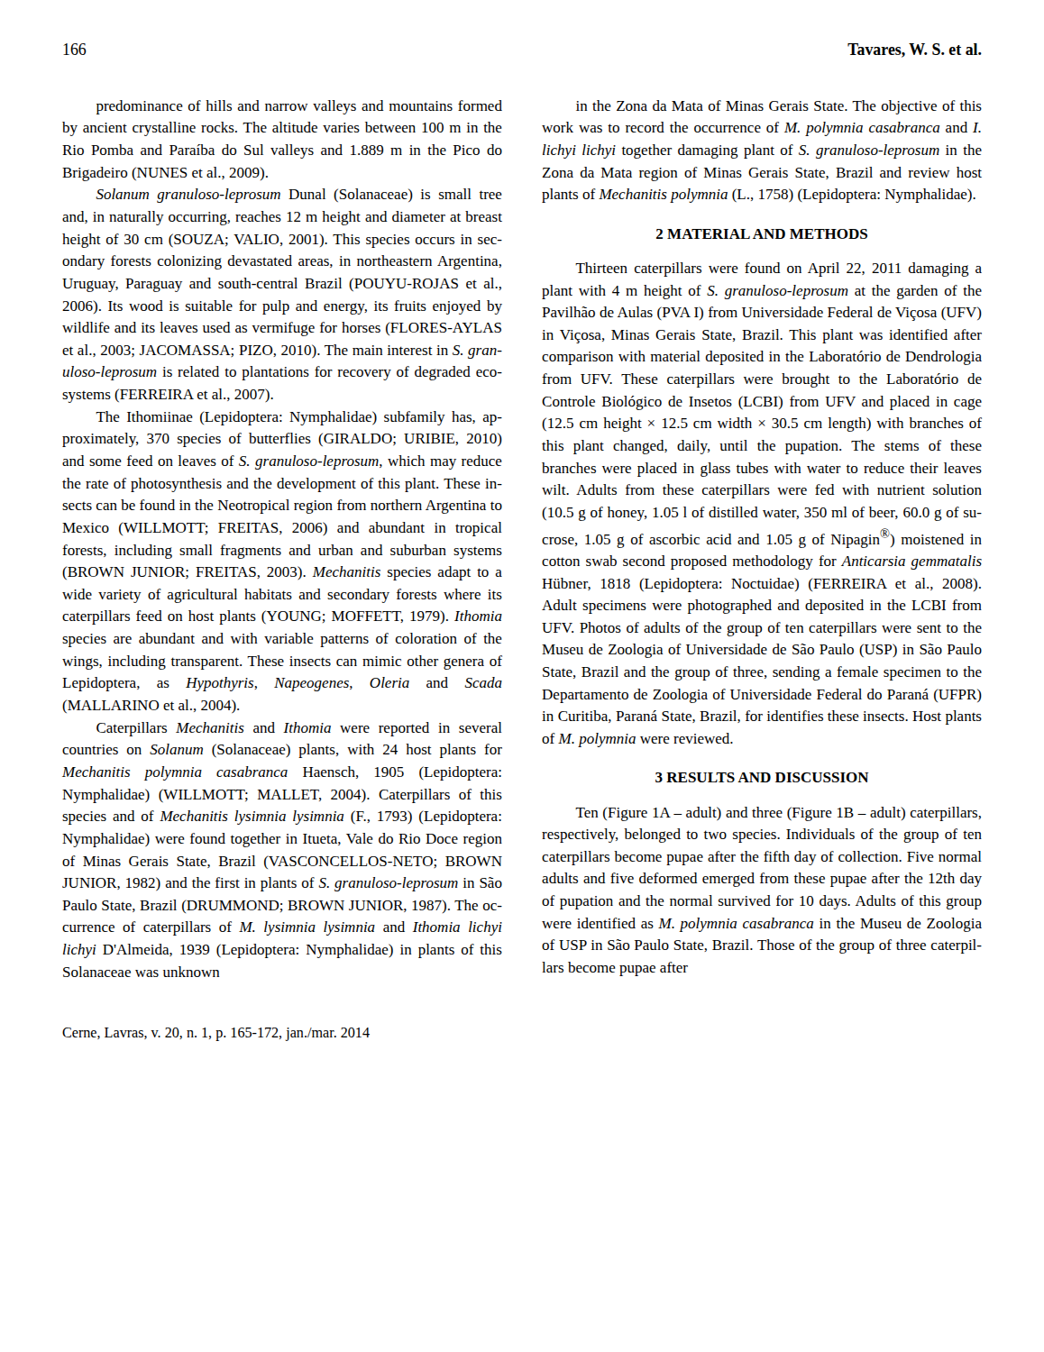166
Tavares, W. S. et al.
predominance of hills and narrow valleys and mountains formed by ancient crystalline rocks. The altitude varies between 100 m in the Rio Pomba and Paraíba do Sul valleys and 1.889 m in the Pico do Brigadeiro (NUNES et al., 2009).
Solanum granuloso-leprosum Dunal (Solanaceae) is small tree and, in naturally occurring, reaches 12 m height and diameter at breast height of 30 cm (SOUZA; VALIO, 2001). This species occurs in secondary forests colonizing devastated areas, in northeastern Argentina, Uruguay, Paraguay and south-central Brazil (POUYU-ROJAS et al., 2006). Its wood is suitable for pulp and energy, its fruits enjoyed by wildlife and its leaves used as vermifuge for horses (FLORES-AYLAS et al., 2003; JACOMASSA; PIZO, 2010). The main interest in S. granuloso-leprosum is related to plantations for recovery of degraded ecosystems (FERREIRA et al., 2007).
The Ithomiinae (Lepidoptera: Nymphalidae) subfamily has, approximately, 370 species of butterflies (GIRALDO; URIBIE, 2010) and some feed on leaves of S. granuloso-leprosum, which may reduce the rate of photosynthesis and the development of this plant. These insects can be found in the Neotropical region from northern Argentina to Mexico (WILLMOTT; FREITAS, 2006) and abundant in tropical forests, including small fragments and urban and suburban systems (BROWN JUNIOR; FREITAS, 2003). Mechanitis species adapt to a wide variety of agricultural habitats and secondary forests where its caterpillars feed on host plants (YOUNG; MOFFETT, 1979). Ithomia species are abundant and with variable patterns of coloration of the wings, including transparent. These insects can mimic other genera of Lepidoptera, as Hypothyris, Napeogenes, Oleria and Scada (MALLARINO et al., 2004).
Caterpillars Mechanitis and Ithomia were reported in several countries on Solanum (Solanaceae) plants, with 24 host plants for Mechanitis polymnia casabranca Haensch, 1905 (Lepidoptera: Nymphalidae) (WILLMOTT; MALLET, 2004). Caterpillars of this species and of Mechanitis lysimnia lysimnia (F., 1793) (Lepidoptera: Nymphalidae) were found together in Itueta, Vale do Rio Doce region of Minas Gerais State, Brazil (VASCONCELLOS-NETO; BROWN JUNIOR, 1982) and the first in plants of S. granuloso-leprosum in São Paulo State, Brazil (DRUMMOND; BROWN JUNIOR, 1987). The occurrence of caterpillars of M. lysimnia lysimnia and Ithomia lichyi lichyi D'Almeida, 1939 (Lepidoptera: Nymphalidae) in plants of this Solanaceae was unknown
in the Zona da Mata of Minas Gerais State. The objective of this work was to record the occurrence of M. polymnia casabranca and I. lichyi lichyi together damaging plant of S. granuloso-leprosum in the Zona da Mata region of Minas Gerais State, Brazil and review host plants of Mechanitis polymnia (L., 1758) (Lepidoptera: Nymphalidae).
2 Material and Methods
Thirteen caterpillars were found on April 22, 2011 damaging a plant with 4 m height of S. granuloso-leprosum at the garden of the Pavilhão de Aulas (PVA I) from Universidade Federal de Viçosa (UFV) in Viçosa, Minas Gerais State, Brazil. This plant was identified after comparison with material deposited in the Laboratório de Dendrologia from UFV. These caterpillars were brought to the Laboratório de Controle Biológico de Insetos (LCBI) from UFV and placed in cage (12.5 cm height × 12.5 cm width × 30.5 cm length) with branches of this plant changed, daily, until the pupation. The stems of these branches were placed in glass tubes with water to reduce their leaves wilt. Adults from these caterpillars were fed with nutrient solution (10.5 g of honey, 1.05 l of distilled water, 350 ml of beer, 60.0 g of sucrose, 1.05 g of ascorbic acid and 1.05 g of Nipagin®) moistened in cotton swab second proposed methodology for Anticarsia gemmatalis Hübner, 1818 (Lepidoptera: Noctuidae) (FERREIRA et al., 2008). Adult specimens were photographed and deposited in the LCBI from UFV. Photos of adults of the group of ten caterpillars were sent to the Museu de Zoologia of Universidade de São Paulo (USP) in São Paulo State, Brazil and the group of three, sending a female specimen to the Departamento de Zoologia of Universidade Federal do Paraná (UFPR) in Curitiba, Paraná State, Brazil, for identifies these insects. Host plants of M. polymnia were reviewed.
3 Results and Discussion
Ten (Figure 1A – adult) and three (Figure 1B – adult) caterpillars, respectively, belonged to two species. Individuals of the group of ten caterpillars become pupae after the fifth day of collection. Five normal adults and five deformed emerged from these pupae after the 12th day of pupation and the normal survived for 10 days. Adults of this group were identified as M. polymnia casabranca in the Museu de Zoologia of USP in São Paulo State, Brazil. Those of the group of three caterpillars become pupae after
Cerne, Lavras, v. 20, n. 1, p. 165-172, jan./mar. 2014